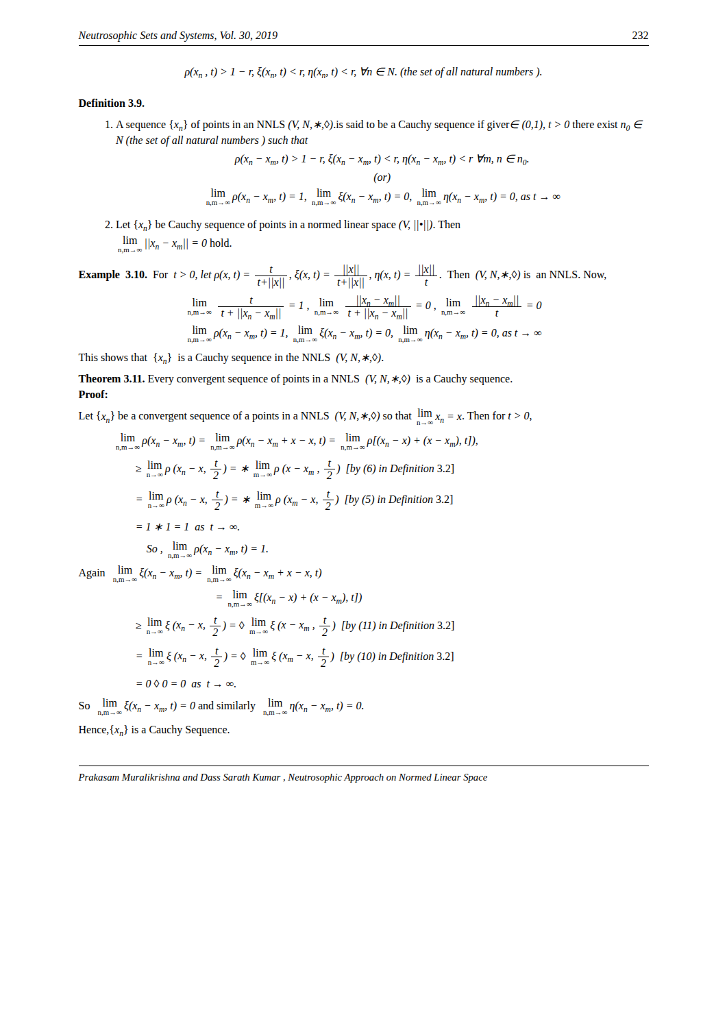Neutrosophic Sets and Systems, Vol. 30, 2019 232
ρ(xn , t) > 1 − r, ξ(xn, t) < r, η(xn, t) < r, ∀n ∈ N. (the set of all natural numbers ).
Definition 3.9.
A sequence {xn} of points in an NNLS (V, N,∗,◊).is said to be a Cauchy sequence if giver∈ (0,1), t > 0 there exist n0 ∈ N (the set of all natural numbers ) such that
ρ(xn − xm, t) > 1 − r, ξ(xn − xm, t) < r, η(xn − xm, t) < r ∀m, n ∈ n0.
(or)
lim n,m→∞ρ(xn − xm, t) = 1, lim n,m→∞ξ(xn − xm, t) = 0, lim n,m→∞η(xn − xm, t) = 0, as t → ∞
Let {xn} be Cauchy sequence of points in a normed linear space (V, ||•||). Then
lim n,m→∞||xn − xm|| = 0 hold.
Example 3.10. For t > 0, let ρ(x, t) = tt+||x||, ξ(x, t) = ||x||t+||x||, η(x, t) = ||x||t. Then (V, N,∗,◊) is an NNLS. Now,
lim n,m→∞ tt + ||xn − xm|| = 1 , lim n,m→∞ ||xn − xm||t + ||xn − xm|| = 0 , lim n,m→∞ ||xn − xm||t = 0
lim n,m→∞ρ(xn − xm, t) = 1, lim n,m→∞ξ(xn − xm, t) = 0, lim n,m→∞η(xn − xm, t) = 0, as t → ∞
This shows that {xn} is a Cauchy sequence in the NNLS (V, N,∗,◊).
Theorem 3.11. Every convergent sequence of points in a NNLS (V, N,∗,◊) is a Cauchy sequence.
Proof:
Let {xn} be a convergent sequence of a points in a NNLS (V, N,∗,◊) so that lim n→∞xn = x. Then for t > 0,
lim n,m→∞ρ(xn − xm, t) = lim n,m→∞ρ(xn − xm + x − x, t) = lim n,m→∞ρ[(xn − x) + (x − xm), t]),
≥ lim n→∞ρ (xn − x, t 2) = ∗ lim m→∞ρ (x − xm , t 2) [by (6) in Definition 3.2]
= lim n→∞ρ (xn − x, t 2) = ∗ lim m→∞ρ (xm − x, t 2) [by (5) in Definition 3.2]
= 1 ∗ 1 = 1 as t → ∞.
So , lim n,m→∞ρ(xn − xm, t) = 1.
Again lim n,m→∞ξ(xn − xm, t) = lim n,m→∞ξ(xn − xm + x − x, t)
= lim n,m→∞ξ[(xn − x) + (x − xm), t])
≥ lim n→∞ξ (xn − x, t 2) = ◊ lim m→∞ξ (x − xm , t 2) [by (11) in Definition 3.2]
= lim n→∞ξ (xn − x, t 2) = ◊ lim m→∞ξ (xm − x, t 2) [by (10) in Definition 3.2]
= 0 ◊ 0 = 0 as t → ∞.
So lim n,m→∞ξ(xn − xm, t) = 0 and similarly lim n,m→∞η(xn − xm, t) = 0.
Hence,{xn} is a Cauchy Sequence.
Prakasam Muralikrishna and Dass Sarath Kumar , Neutrosophic Approach on Normed Linear Space